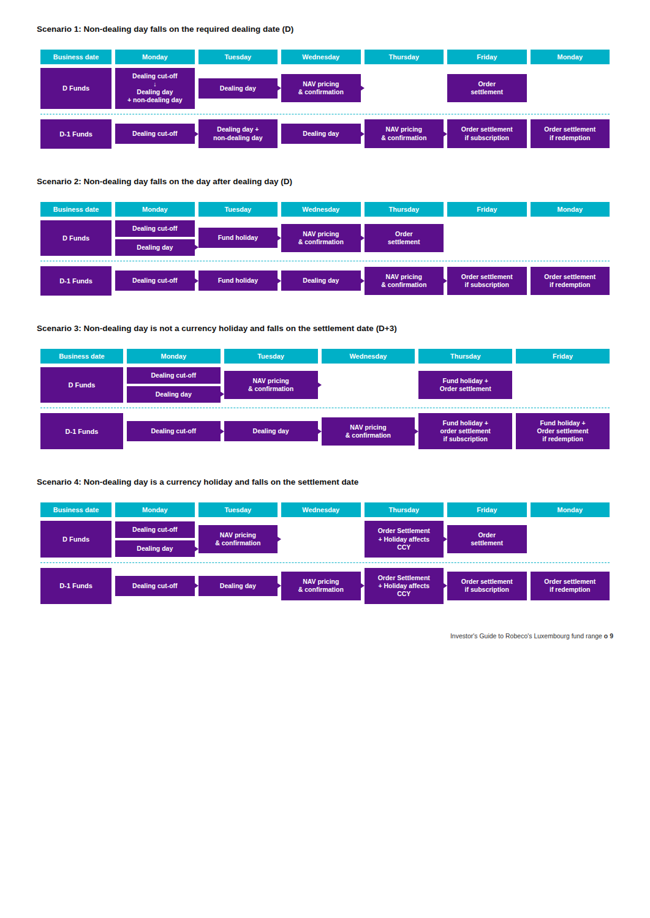Scenario 1: Non-dealing day falls on the required dealing date (D)
| Business date | Monday | Tuesday | Wednesday | Thursday | Friday | Monday |
| --- | --- | --- | --- | --- | --- | --- |
| D Funds | Dealing cut-off ↓ Dealing day + non-dealing day | Dealing day | NAV pricing & confirmation | | Order settlement | |
| D-1 Funds | Dealing cut-off | Dealing day + non-dealing day | Dealing day | NAV pricing & confirmation | Order settlement if subscription | Order settlement if redemption |
Scenario 2: Non-dealing day falls on the day after dealing day (D)
| Business date | Monday | Tuesday | Wednesday | Thursday | Friday | Monday |
| --- | --- | --- | --- | --- | --- | --- |
| D Funds | Dealing cut-off Dealing day | Fund holiday | NAV pricing & confirmation | Order settlement | | |
| D-1 Funds | Dealing cut-off | Fund holiday | Dealing day | NAV pricing & confirmation | Order settlement if subscription | Order settlement if redemption |
Scenario 3: Non-dealing day is not a currency holiday and falls on the settlement date (D+3)
| Business date | Monday | Tuesday | Wednesday | Thursday | Friday |
| --- | --- | --- | --- | --- | --- |
| D Funds | Dealing cut-off Dealing day | NAV pricing & confirmation | | Fund holiday + Order settlement | |
| D-1 Funds | Dealing cut-off | Dealing day | NAV pricing & confirmation | Fund holiday + order settlement if subscription | Fund holiday + Order settlement if redemption |
Scenario 4: Non-dealing day is a currency holiday and falls on the settlement date
| Business date | Monday | Tuesday | Wednesday | Thursday | Friday | Monday |
| --- | --- | --- | --- | --- | --- | --- |
| D Funds | Dealing cut-off Dealing day | NAV pricing & confirmation | | Order Settlement + Holiday affects CCY | Order settlement | |
| D-1 Funds | Dealing cut-off | Dealing day | NAV pricing & confirmation | Order Settlement + Holiday affects CCY | Order settlement if subscription | Order settlement if redemption |
Investor's Guide to Robeco's Luxembourg fund range o 9